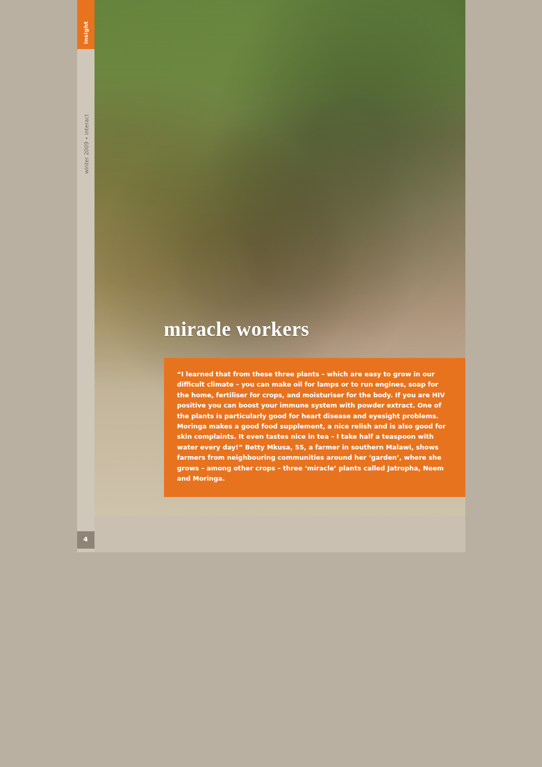insight
winter 2009 • interact
miracle workers
“I learned that from these three plants – which are easy to grow in our difficult climate – you can make oil for lamps or to run engines, soap for the home, fertiliser for crops, and moisturiser for the body. If you are HIV positive you can boost your immune system with powder extract. One of the plants is particularly good for heart disease and eyesight problems. Moringa makes a good food supplement, a nice relish and is also good for skin complaints. It even tastes nice in tea – I take half a teaspoon with water every day!” Betty Mkusa, 55, a farmer in southern Malawi, shows farmers from neighbouring communities around her ‘garden’, where she grows – among other crops – three ‘miracle’ plants called Jatropha, Neem and Moringa.
4